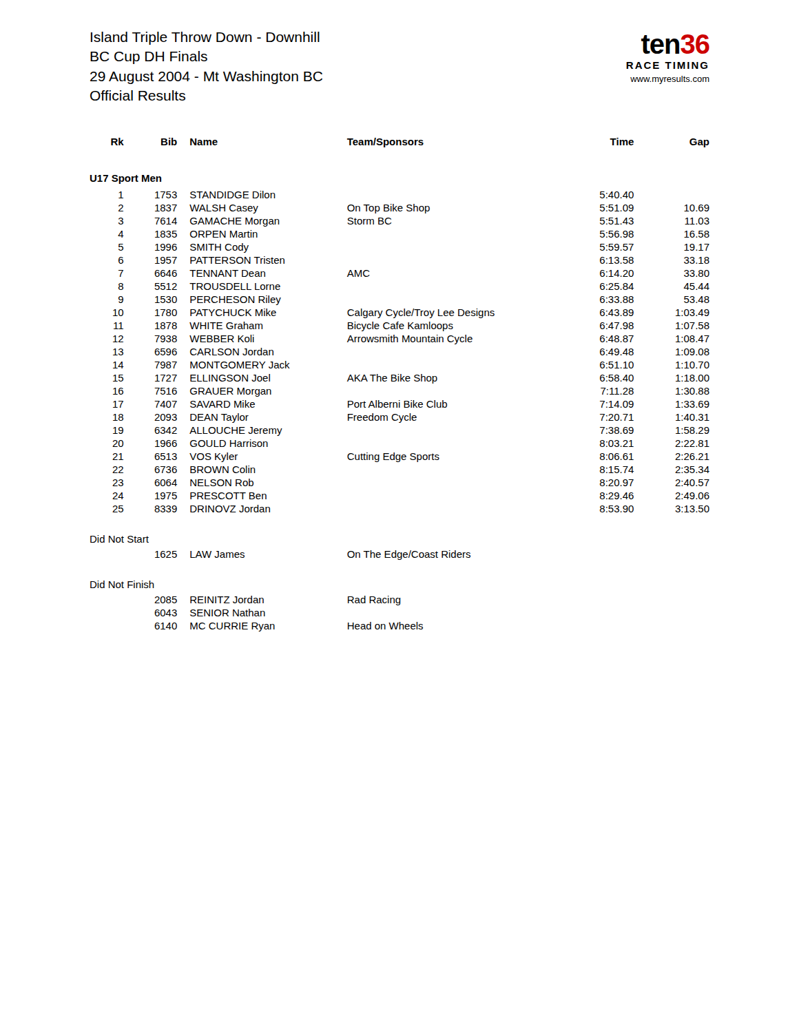Island Triple Throw Down - Downhill
BC Cup DH Finals
29 August 2004 - Mt Washington BC
Official Results
ten 36
RACE TIMING
www.myresults.com
| Rk | Bib | Name | Team/Sponsors | Time | Gap |
| --- | --- | --- | --- | --- | --- |
| U17 Sport Men |
| 1 | 1753 | STANDIDGE Dilon | | 5:40.40 | |
| 2 | 1837 | WALSH Casey | On Top Bike Shop | 5:51.09 | 10.69 |
| 3 | 7614 | GAMACHE Morgan | Storm BC | 5:51.43 | 11.03 |
| 4 | 1835 | ORPEN Martin | | 5:56.98 | 16.58 |
| 5 | 1996 | SMITH Cody | | 5:59.57 | 19.17 |
| 6 | 1957 | PATTERSON Tristen | | 6:13.58 | 33.18 |
| 7 | 6646 | TENNANT Dean | AMC | 6:14.20 | 33.80 |
| 8 | 5512 | TROUSDELL Lorne | | 6:25.84 | 45.44 |
| 9 | 1530 | PERCHESON Riley | | 6:33.88 | 53.48 |
| 10 | 1780 | PATYCHUCK Mike | Calgary Cycle/Troy Lee Designs | 6:43.89 | 1:03.49 |
| 11 | 1878 | WHITE Graham | Bicycle Cafe Kamloops | 6:47.98 | 1:07.58 |
| 12 | 7938 | WEBBER Koli | Arrowsmith Mountain Cycle | 6:48.87 | 1:08.47 |
| 13 | 6596 | CARLSON Jordan | | 6:49.48 | 1:09.08 |
| 14 | 7987 | MONTGOMERY Jack | | 6:51.10 | 1:10.70 |
| 15 | 1727 | ELLINGSON Joel | AKA The Bike Shop | 6:58.40 | 1:18.00 |
| 16 | 7516 | GRAUER Morgan | | 7:11.28 | 1:30.88 |
| 17 | 7407 | SAVARD Mike | Port Alberni Bike Club | 7:14.09 | 1:33.69 |
| 18 | 2093 | DEAN Taylor | Freedom Cycle | 7:20.71 | 1:40.31 |
| 19 | 6342 | ALLOUCHE Jeremy | | 7:38.69 | 1:58.29 |
| 20 | 1966 | GOULD Harrison | | 8:03.21 | 2:22.81 |
| 21 | 6513 | VOS Kyler | Cutting Edge Sports | 8:06.61 | 2:26.21 |
| 22 | 6736 | BROWN Colin | | 8:15.74 | 2:35.34 |
| 23 | 6064 | NELSON Rob | | 8:20.97 | 2:40.57 |
| 24 | 1975 | PRESCOTT Ben | | 8:29.46 | 2:49.06 |
| 25 | 8339 | DRINOVZ Jordan | | 8:53.90 | 3:13.50 |
| Did Not Start |
| | 1625 | LAW James | On The Edge/Coast Riders | | |
| Did Not Finish |
| | 2085 | REINITZ Jordan | Rad Racing | | |
| | 6043 | SENIOR Nathan | | | |
| | 6140 | MC CURRIE Ryan | Head on Wheels | | |